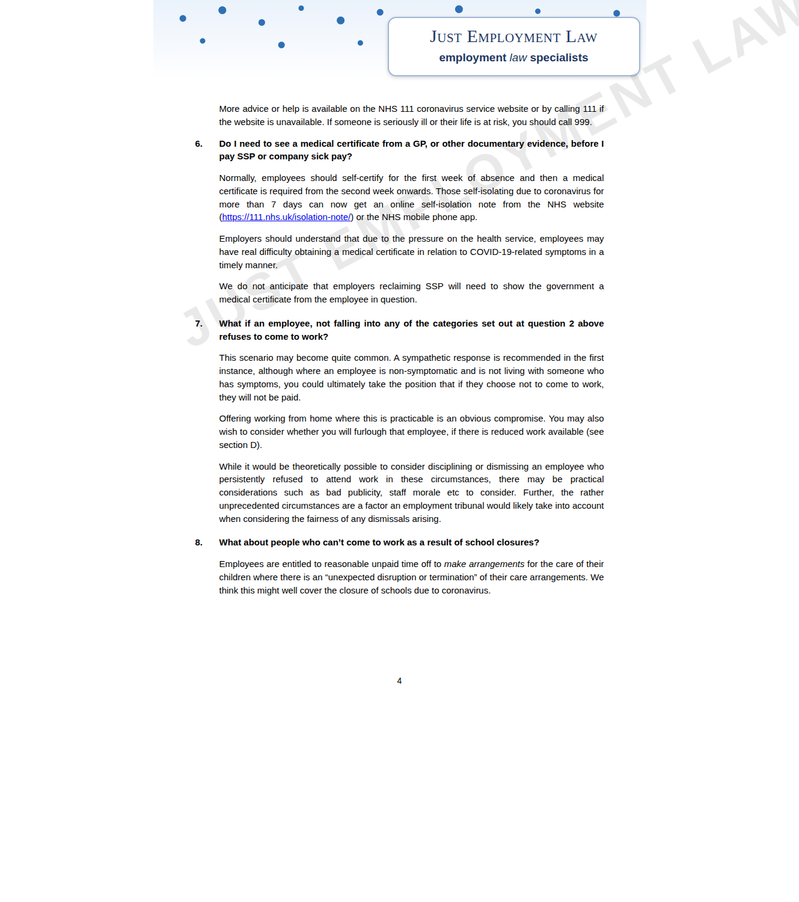Just Employment Law
employment law specialists
JUST EMPLOYMENT LAW
More advice or help is available on the NHS 111 coronavirus service website or by calling 111 if the website is unavailable. If someone is seriously ill or their life is at risk, you should call 999.
6.
Do I need to see a medical certificate from a GP, or other documentary evidence, before I pay SSP or company sick pay?
Normally, employees should self-certify for the first week of absence and then a medical certificate is required from the second week onwards. Those self-isolating due to coronavirus for more than 7 days can now get an online self-isolation note from the NHS website (https://111.nhs.uk/isolation-note/) or the NHS mobile phone app.
Employers should understand that due to the pressure on the health service, employees may have real difficulty obtaining a medical certificate in relation to COVID-19-related symptoms in a timely manner.
We do not anticipate that employers reclaiming SSP will need to show the government a medical certificate from the employee in question.
7.
What if an employee, not falling into any of the categories set out at question 2 above refuses to come to work?
This scenario may become quite common. A sympathetic response is recommended in the first instance, although where an employee is non-symptomatic and is not living with someone who has symptoms, you could ultimately take the position that if they choose not to come to work, they will not be paid.
Offering working from home where this is practicable is an obvious compromise. You may also wish to consider whether you will furlough that employee, if there is reduced work available (see section D).
While it would be theoretically possible to consider disciplining or dismissing an employee who persistently refused to attend work in these circumstances, there may be practical considerations such as bad publicity, staff morale etc to consider. Further, the rather unprecedented circumstances are a factor an employment tribunal would likely take into account when considering the fairness of any dismissals arising.
8.
What about people who can’t come to work as a result of school closures?
Employees are entitled to reasonable unpaid time off to make arrangements for the care of their children where there is an “unexpected disruption or termination” of their care arrangements. We think this might well cover the closure of schools due to coronavirus.
4